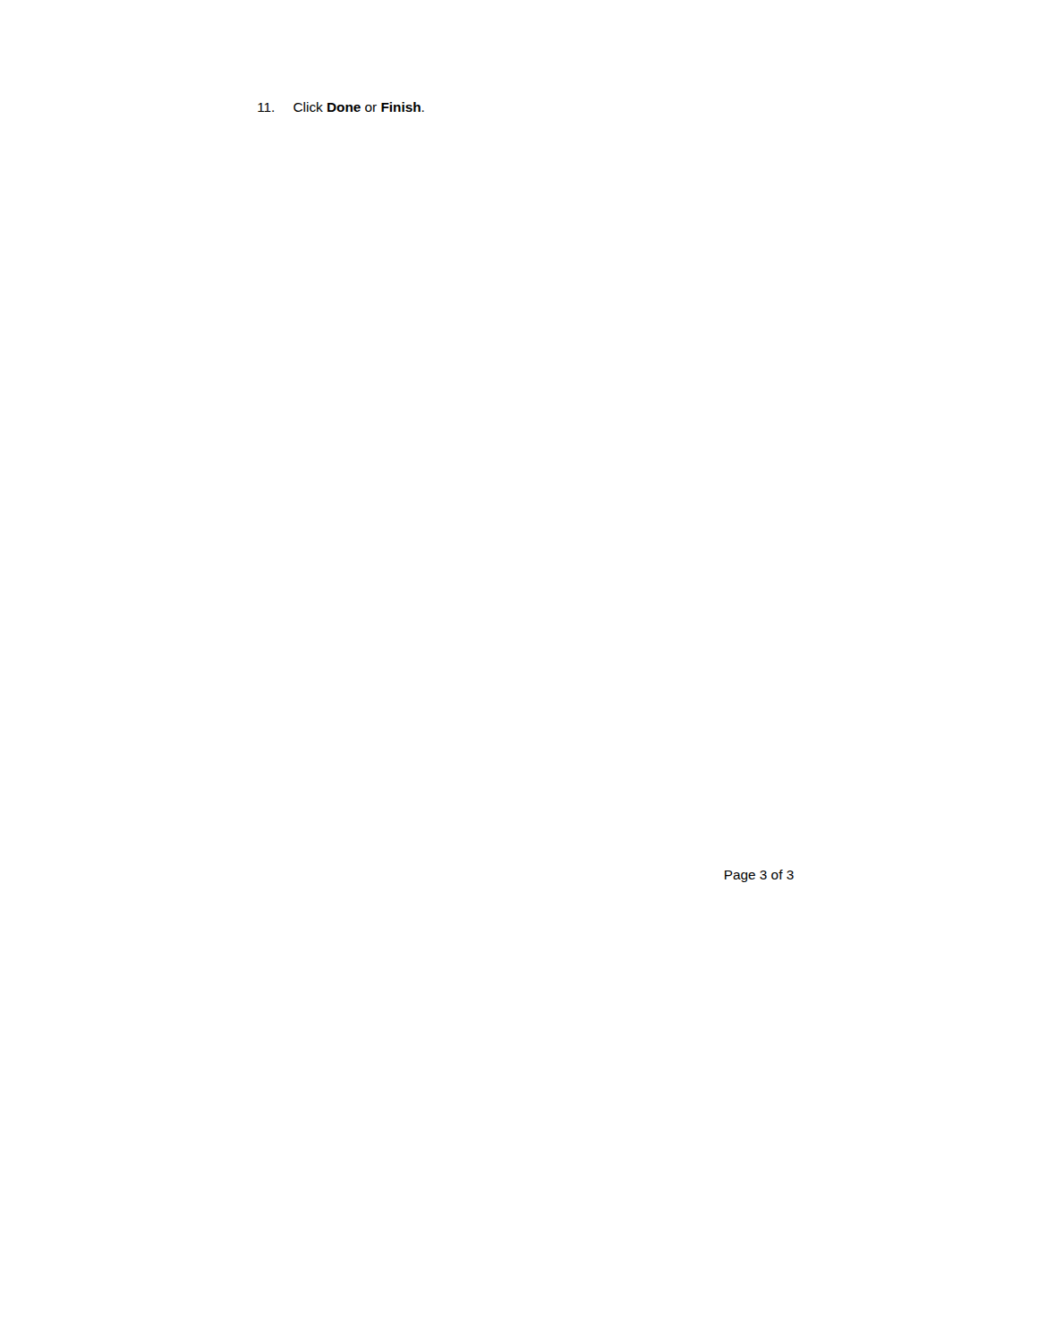11. Click Done or Finish.
Page 3 of 3